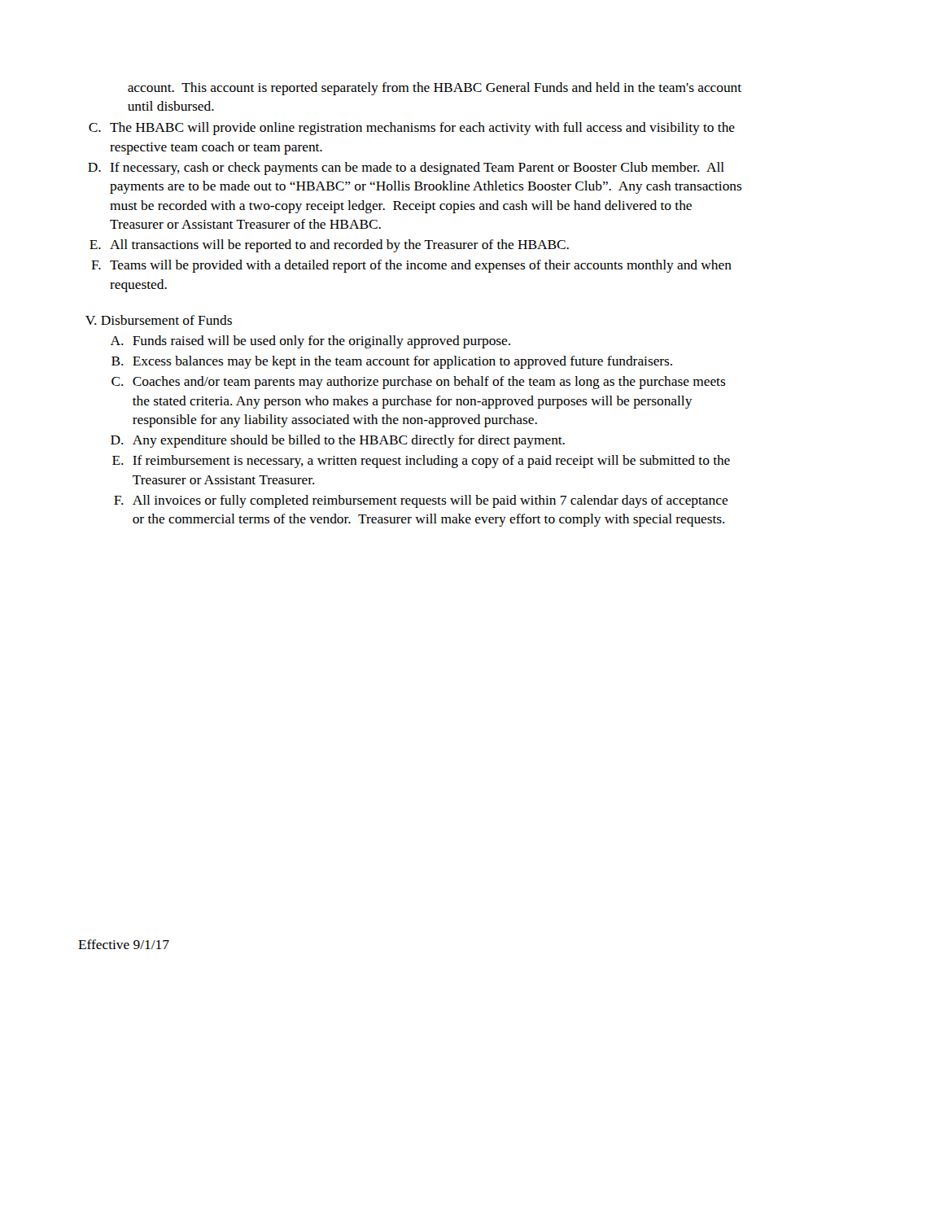account. This account is reported separately from the HBABC General Funds and held in the team's account until disbursed.
The HBABC will provide online registration mechanisms for each activity with full access and visibility to the respective team coach or team parent.
If necessary, cash or check payments can be made to a designated Team Parent or Booster Club member. All payments are to be made out to “HBABC” or “Hollis Brookline Athletics Booster Club”. Any cash transactions must be recorded with a two-copy receipt ledger. Receipt copies and cash will be hand delivered to the Treasurer or Assistant Treasurer of the HBABC.
All transactions will be reported to and recorded by the Treasurer of the HBABC.
Teams will be provided with a detailed report of the income and expenses of their accounts monthly and when requested.
Disbursement of Funds
Funds raised will be used only for the originally approved purpose.
Excess balances may be kept in the team account for application to approved future fundraisers.
Coaches and/or team parents may authorize purchase on behalf of the team as long as the purchase meets the stated criteria. Any person who makes a purchase for non-approved purposes will be personally responsible for any liability associated with the non-approved purchase.
Any expenditure should be billed to the HBABC directly for direct payment.
If reimbursement is necessary, a written request including a copy of a paid receipt will be submitted to the Treasurer or Assistant Treasurer.
All invoices or fully completed reimbursement requests will be paid within 7 calendar days of acceptance or the commercial terms of the vendor. Treasurer will make every effort to comply with special requests.
Effective 9/1/17